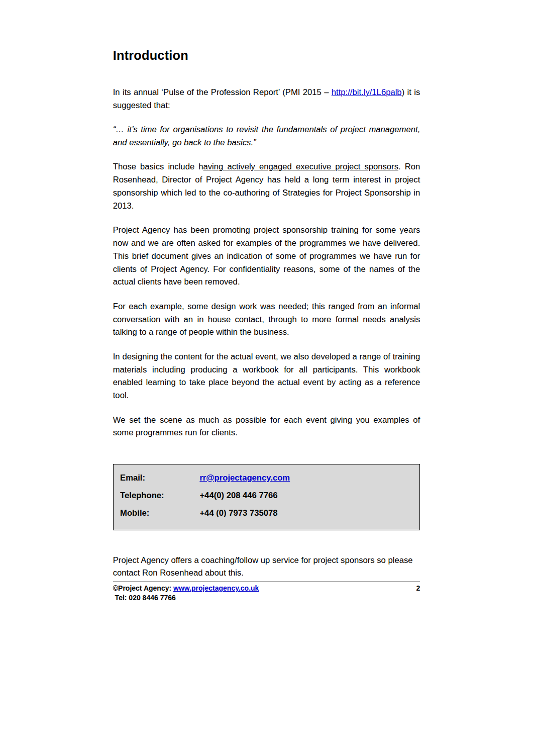Introduction
In its annual ‘Pulse of the Profession Report’ (PMI 2015 – http://bit.ly/1L6palb) it is suggested that:
“… it’s time for organisations to revisit the fundamentals of project management, and essentially, go back to the basics.”
Those basics include having actively engaged executive project sponsors. Ron Rosenhead, Director of Project Agency has held a long term interest in project sponsorship which led to the co-authoring of Strategies for Project Sponsorship in 2013.
Project Agency has been promoting project sponsorship training for some years now and we are often asked for examples of the programmes we have delivered. This brief document gives an indication of some of programmes we have run for clients of Project Agency. For confidentiality reasons, some of the names of the actual clients have been removed.
For each example, some design work was needed; this ranged from an informal conversation with an in house contact, through to more formal needs analysis talking to a range of people within the business.
In designing the content for the actual event, we also developed a range of training materials including producing a workbook for all participants. This workbook enabled learning to take place beyond the actual event by acting as a reference tool.
We set the scene as much as possible for each event giving you examples of some programmes run for clients.
| Email: | rr@projectagency.com |
| Telephone: | +44(0) 208 446 7766 |
| Mobile: | +44 (0) 7973 735078 |
Project Agency offers a coaching/follow up service for project sponsors so please contact Ron Rosenhead about this.
©Project Agency: www.projectagency.co.uk
Tel: 020 8446 7766
2